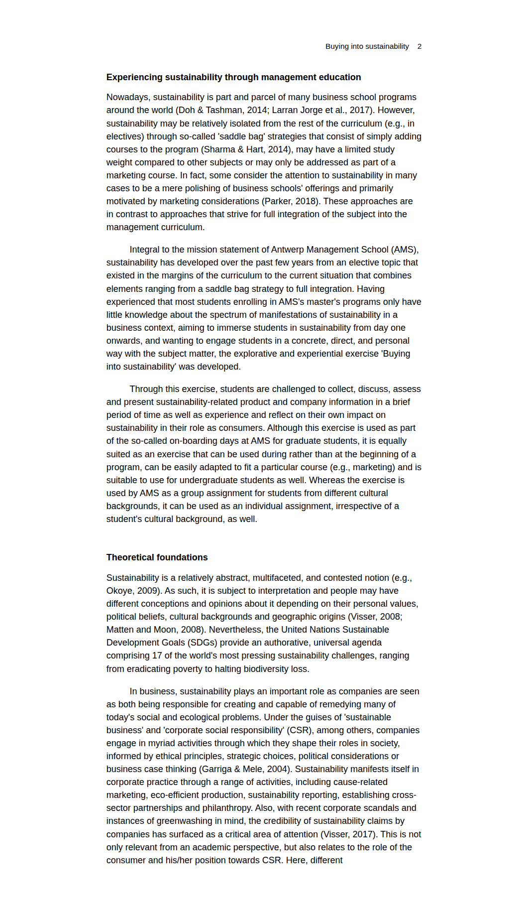Buying into sustainability2
Experiencing sustainability through management education
Nowadays, sustainability is part and parcel of many business school programs around the world (Doh & Tashman, 2014; Larran Jorge et al., 2017). However, sustainability may be relatively isolated from the rest of the curriculum (e.g., in electives) through so-called 'saddle bag' strategies that consist of simply adding courses to the program (Sharma & Hart, 2014), may have a limited study weight compared to other subjects or may only be addressed as part of a marketing course. In fact, some consider the attention to sustainability in many cases to be a mere polishing of business schools' offerings and primarily motivated by marketing considerations (Parker, 2018). These approaches are in contrast to approaches that strive for full integration of the subject into the management curriculum.
Integral to the mission statement of Antwerp Management School (AMS), sustainability has developed over the past few years from an elective topic that existed in the margins of the curriculum to the current situation that combines elements ranging from a saddle bag strategy to full integration. Having experienced that most students enrolling in AMS's master's programs only have little knowledge about the spectrum of manifestations of sustainability in a business context, aiming to immerse students in sustainability from day one onwards, and wanting to engage students in a concrete, direct, and personal way with the subject matter, the explorative and experiential exercise 'Buying into sustainability' was developed.
Through this exercise, students are challenged to collect, discuss, assess and present sustainability-related product and company information in a brief period of time as well as experience and reflect on their own impact on sustainability in their role as consumers. Although this exercise is used as part of the so-called on-boarding days at AMS for graduate students, it is equally suited as an exercise that can be used during rather than at the beginning of a program, can be easily adapted to fit a particular course (e.g., marketing) and is suitable to use for undergraduate students as well. Whereas the exercise is used by AMS as a group assignment for students from different cultural backgrounds, it can be used as an individual assignment, irrespective of a student's cultural background, as well.
Theoretical foundations
Sustainability is a relatively abstract, multifaceted, and contested notion (e.g., Okoye, 2009). As such, it is subject to interpretation and people may have different conceptions and opinions about it depending on their personal values, political beliefs, cultural backgrounds and geographic origins (Visser, 2008; Matten and Moon, 2008). Nevertheless, the United Nations Sustainable Development Goals (SDGs) provide an authorative, universal agenda comprising 17 of the world's most pressing sustainability challenges, ranging from eradicating poverty to halting biodiversity loss.
In business, sustainability plays an important role as companies are seen as both being responsible for creating and capable of remedying many of today's social and ecological problems. Under the guises of 'sustainable business' and 'corporate social responsibility' (CSR), among others, companies engage in myriad activities through which they shape their roles in society, informed by ethical principles, strategic choices, political considerations or business case thinking (Garriga & Mele, 2004). Sustainability manifests itself in corporate practice through a range of activities, including cause-related marketing, eco-efficient production, sustainability reporting, establishing cross-sector partnerships and philanthropy. Also, with recent corporate scandals and instances of greenwashing in mind, the credibility of sustainability claims by companies has surfaced as a critical area of attention (Visser, 2017). This is not only relevant from an academic perspective, but also relates to the role of the consumer and his/her position towards CSR. Here, different